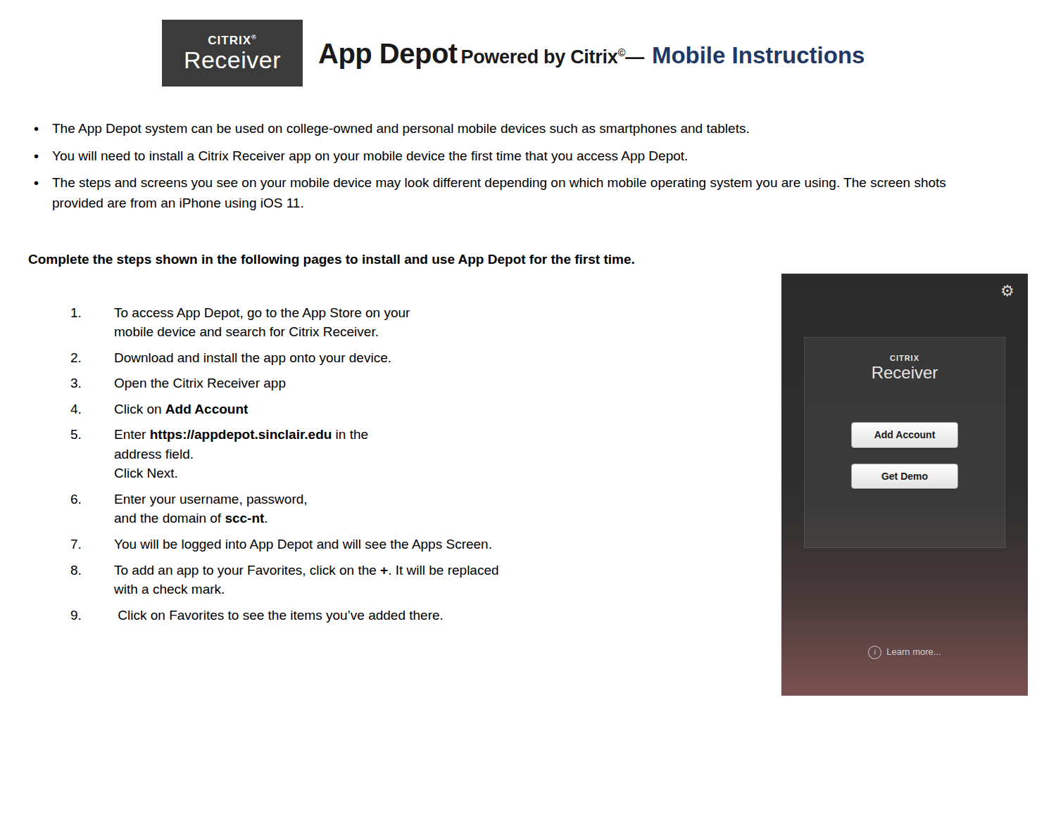CITRIX®
Receiver
App Depot Powered by Citrix©— Mobile Instructions
The App Depot system can be used on college-owned and personal mobile devices such as smartphones and tablets.
You will need to install a Citrix Receiver app on your mobile device the first time that you access App Depot.
The steps and screens you see on your mobile device may look different depending on which mobile operating system you are using. The screen shots provided are from an iPhone using iOS 11.
Complete the steps shown in the following pages to install and use App Depot for the first time.
To access App Depot, go to the App Store on yourmobile device and search for Citrix Receiver.
Download and install the app onto your device.
Open the Citrix Receiver app
Click on Add Account
Enter https://appdepot.sinclair.edu in theaddress field. Click Next.
Enter your username, password,and the domain of scc-nt.
You will be logged into App Depot and will see the Apps Screen.
To add an app to your Favorites, click on the +. It will be replacedwith a check mark.
Click on Favorites to see the items you’ve added there.
⚙
CITRIX
Receiver
Add Account
Get Demo
i Learn more...